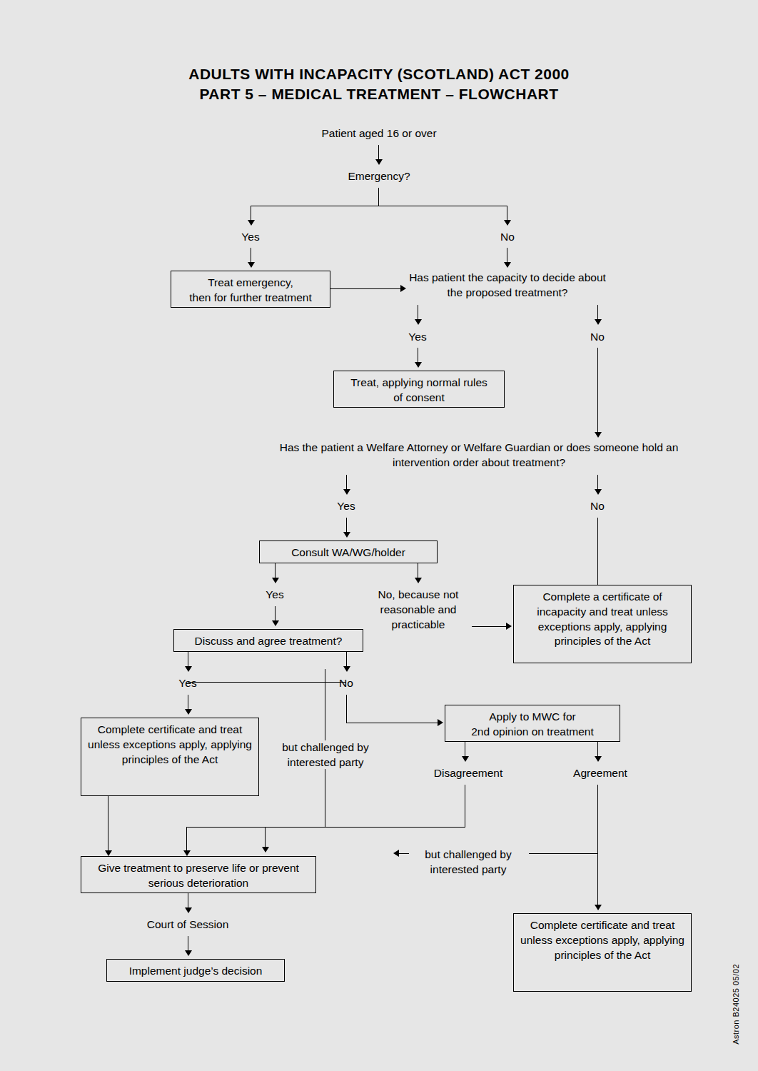ADULTS WITH INCAPACITY (SCOTLAND) ACT 2000
PART 5 – MEDICAL TREATMENT – FLOWCHART
Patient aged 16 or over
Emergency?
Yes
No
Treat emergency,
then for further treatment
Has patient the capacity to decide about the proposed treatment?
Yes
No
Treat, applying normal rules
of consent
Has the patient a Welfare Attorney or Welfare Guardian or does someone hold an intervention order about treatment?
Yes
No
Consult WA/WG/holder
Yes
No, because not reasonable and practicable
Complete a certificate of incapacity and treat unless exceptions apply, applying principles of the Act
Discuss and agree treatment?
Yes
No
Complete certificate and treat unless exceptions apply, applying principles of the Act
but challenged by interested party
Apply to MWC for
2nd opinion on treatment
Disagreement
Agreement
but challenged by interested party
Give treatment to preserve life or prevent serious deterioration
Court of Session
Implement judge’s decision
Complete certificate and treat unless exceptions apply, applying principles of the Act
Astron B24025 05/02